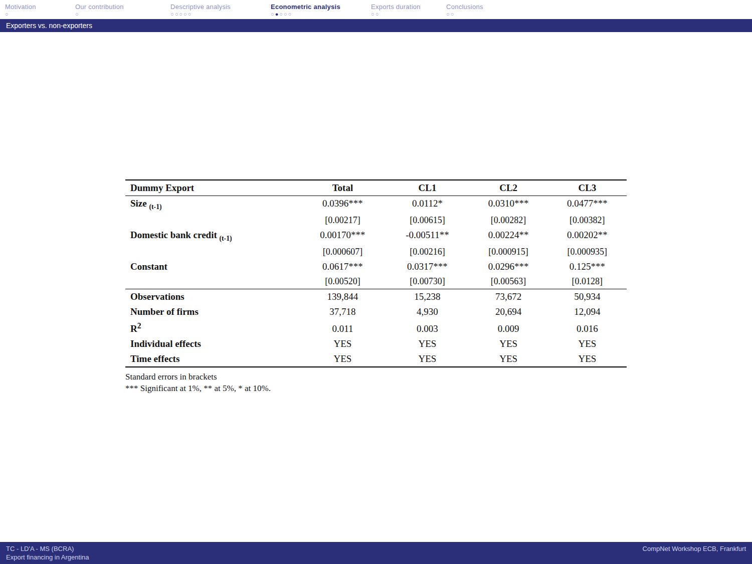Motivation ○
Our contribution ○
Descriptive analysis ○○○○○
Econometric analysis ○●○○○
Exports duration ○○
Conclusions ○○
Exporters vs. non-exporters
| Dummy Export | Total | CL1 | CL2 | CL3 |
| --- | --- | --- | --- | --- |
| Size (t-1) | 0.0396*** | 0.0112* | 0.0310*** | 0.0477*** |
| | [0.00217] | [0.00615] | [0.00282] | [0.00382] |
| Domestic bank credit (t-1) | 0.00170*** | -0.00511** | 0.00224** | 0.00202** |
| | [0.000607] | [0.00216] | [0.000915] | [0.000935] |
| Constant | 0.0617*** | 0.0317*** | 0.0296*** | 0.125*** |
| | [0.00520] | [0.00730] | [0.00563] | [0.0128] |
| Observations | 139,844 | 15,238 | 73,672 | 50,934 |
| Number of firms | 37,718 | 4,930 | 20,694 | 12,094 |
| R 2 | 0.011 | 0.003 | 0.009 | 0.016 |
| Individual effects | YES | YES | YES | YES |
| Time effects | YES | YES | YES | YES |
Standard errors in brackets
*** Significant at 1%, ** at 5%, * at 10%.
TC - LD'A - MS (BCRA) CompNet Workshop ECB, Frankfurt
Export financing in Argentina